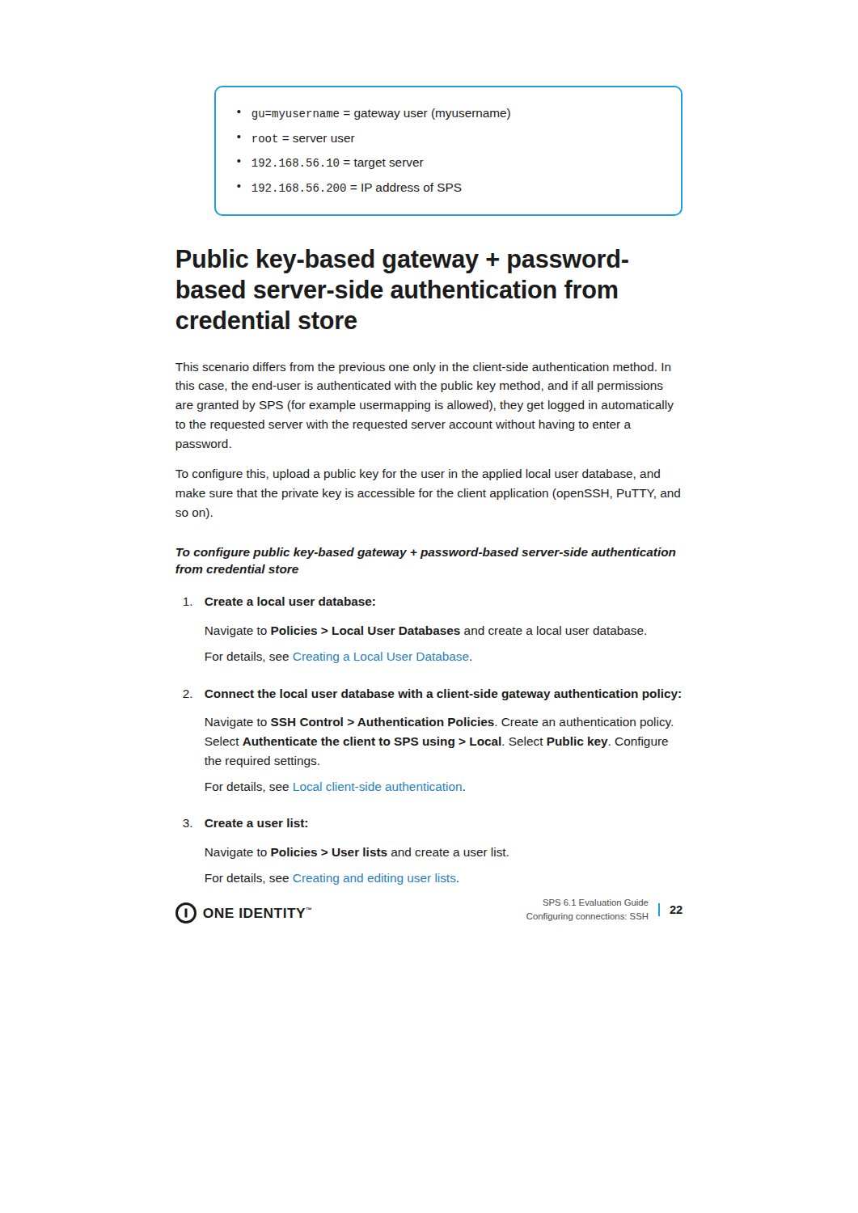gu=myusername = gateway user (myusername)
root = server user
192.168.56.10 = target server
192.168.56.200 = IP address of SPS
Public key-based gateway + password-
based server-side authentication from
credential store
This scenario differs from the previous one only in the client-side authentication method. In this case, the end-user is authenticated with the public key method, and if all permissions are granted by SPS (for example usermapping is allowed), they get logged in automatically to the requested server with the requested server account without having to enter a password.
To configure this, upload a public key for the user in the applied local user database, and make sure that the private key is accessible for the client application (openSSH, PuTTY, and so on).
To configure public key-based gateway + password-based server-side authentication from credential store
Create a local user database:
Navigate to Policies > Local User Databases and create a local user database.
For details, see Creating a Local User Database.
Connect the local user database with a client-side gateway authentication policy:
Navigate to SSH Control > Authentication Policies. Create an authentication policy. Select Authenticate the client to SPS using > Local. Select Public key. Configure the required settings.
For details, see Local client-side authentication.
Create a user list:
Navigate to Policies > User lists and create a user list.
For details, see Creating and editing user lists.
ONE IDENTITY™
SPS 6.1 Evaluation Guide
Configuring connections: SSH
22